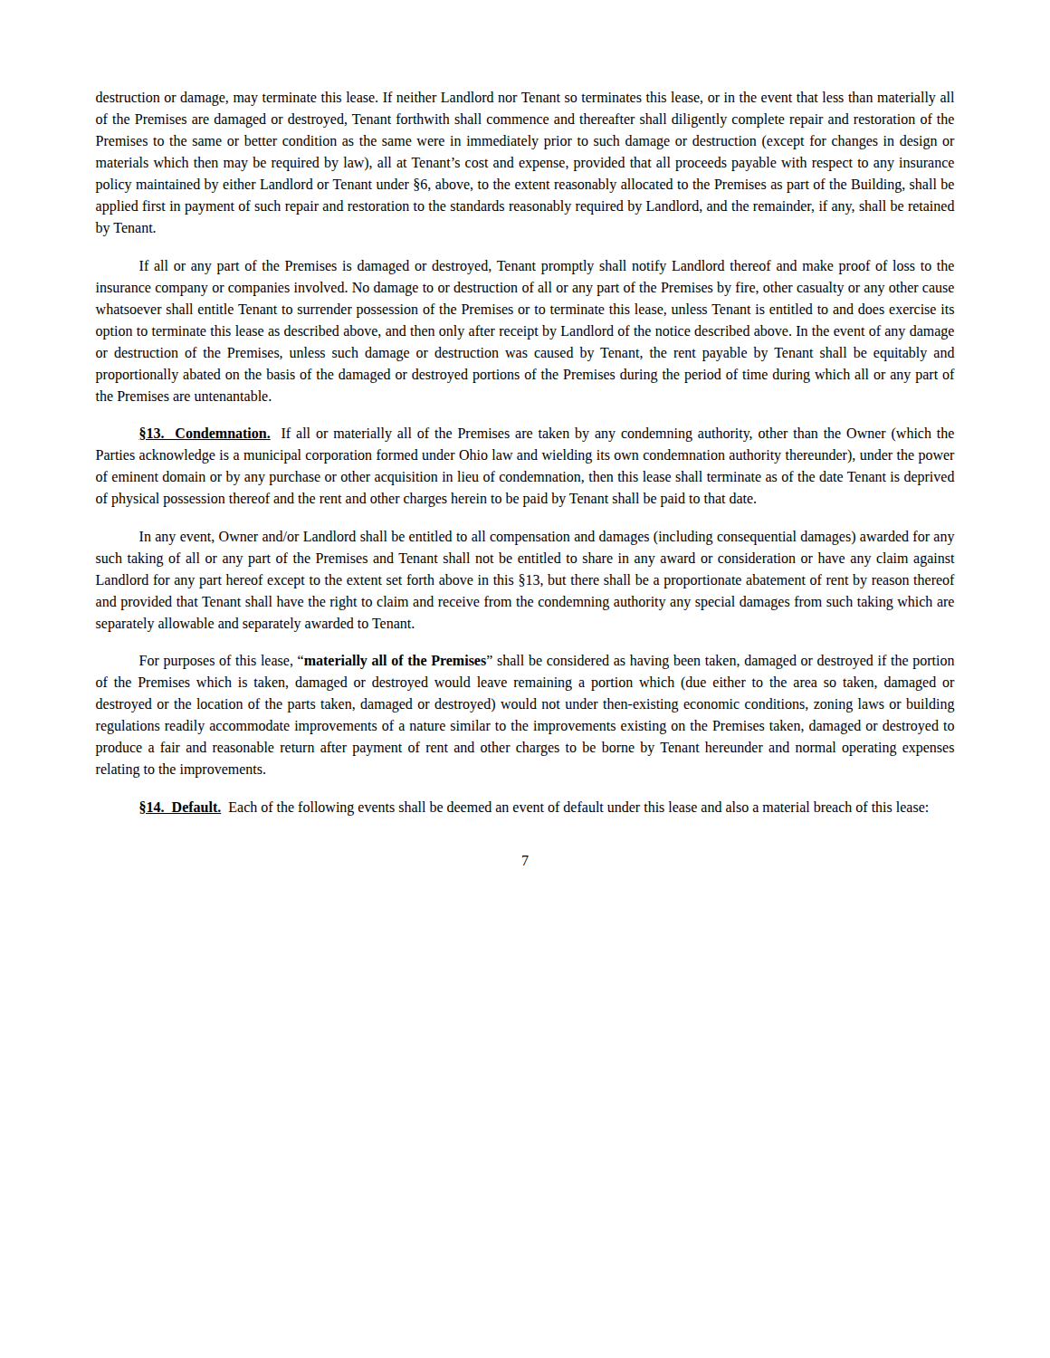destruction or damage, may terminate this lease. If neither Landlord nor Tenant so terminates this lease, or in the event that less than materially all of the Premises are damaged or destroyed, Tenant forthwith shall commence and thereafter shall diligently complete repair and restoration of the Premises to the same or better condition as the same were in immediately prior to such damage or destruction (except for changes in design or materials which then may be required by law), all at Tenant’s cost and expense, provided that all proceeds payable with respect to any insurance policy maintained by either Landlord or Tenant under §6, above, to the extent reasonably allocated to the Premises as part of the Building, shall be applied first in payment of such repair and restoration to the standards reasonably required by Landlord, and the remainder, if any, shall be retained by Tenant.
If all or any part of the Premises is damaged or destroyed, Tenant promptly shall notify Landlord thereof and make proof of loss to the insurance company or companies involved. No damage to or destruction of all or any part of the Premises by fire, other casualty or any other cause whatsoever shall entitle Tenant to surrender possession of the Premises or to terminate this lease, unless Tenant is entitled to and does exercise its option to terminate this lease as described above, and then only after receipt by Landlord of the notice described above. In the event of any damage or destruction of the Premises, unless such damage or destruction was caused by Tenant, the rent payable by Tenant shall be equitably and proportionally abated on the basis of the damaged or destroyed portions of the Premises during the period of time during which all or any part of the Premises are untenantable.
§13. Condemnation. If all or materially all of the Premises are taken by any condemning authority, other than the Owner (which the Parties acknowledge is a municipal corporation formed under Ohio law and wielding its own condemnation authority thereunder), under the power of eminent domain or by any purchase or other acquisition in lieu of condemnation, then this lease shall terminate as of the date Tenant is deprived of physical possession thereof and the rent and other charges herein to be paid by Tenant shall be paid to that date.
In any event, Owner and/or Landlord shall be entitled to all compensation and damages (including consequential damages) awarded for any such taking of all or any part of the Premises and Tenant shall not be entitled to share in any award or consideration or have any claim against Landlord for any part hereof except to the extent set forth above in this §13, but there shall be a proportionate abatement of rent by reason thereof and provided that Tenant shall have the right to claim and receive from the condemning authority any special damages from such taking which are separately allowable and separately awarded to Tenant.
For purposes of this lease, “materially all of the Premises” shall be considered as having been taken, damaged or destroyed if the portion of the Premises which is taken, damaged or destroyed would leave remaining a portion which (due either to the area so taken, damaged or destroyed or the location of the parts taken, damaged or destroyed) would not under then-existing economic conditions, zoning laws or building regulations readily accommodate improvements of a nature similar to the improvements existing on the Premises taken, damaged or destroyed to produce a fair and reasonable return after payment of rent and other charges to be borne by Tenant hereunder and normal operating expenses relating to the improvements.
§14. Default. Each of the following events shall be deemed an event of default under this lease and also a material breach of this lease:
7